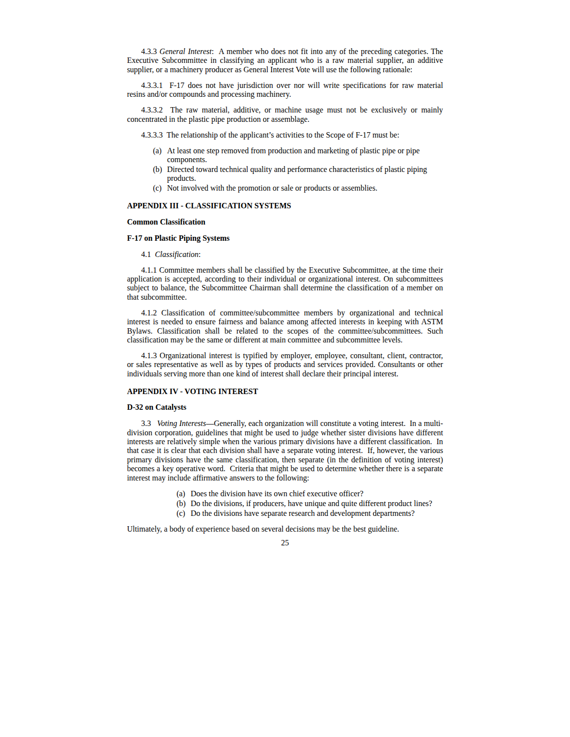4.3.3 General Interest: A member who does not fit into any of the preceding categories. The Executive Subcommittee in classifying an applicant who is a raw material supplier, an additive supplier, or a machinery producer as General Interest Vote will use the following rationale:
4.3.3.1 F-17 does not have jurisdiction over nor will write specifications for raw material resins and/or compounds and processing machinery.
4.3.3.2 The raw material, additive, or machine usage must not be exclusively or mainly concentrated in the plastic pipe production or assemblage.
4.3.3.3 The relationship of the applicant’s activities to the Scope of F-17 must be:
(a) At least one step removed from production and marketing of plastic pipe or pipe components.
(b) Directed toward technical quality and performance characteristics of plastic piping products.
(c) Not involved with the promotion or sale or products or assemblies.
APPENDIX III - CLASSIFICATION SYSTEMS
Common Classification
F-17 on Plastic Piping Systems
4.1 Classification:
4.1.1 Committee members shall be classified by the Executive Subcommittee, at the time their application is accepted, according to their individual or organizational interest. On subcommittees subject to balance, the Subcommittee Chairman shall determine the classification of a member on that subcommittee.
4.1.2 Classification of committee/subcommittee members by organizational and technical interest is needed to ensure fairness and balance among affected interests in keeping with ASTM Bylaws. Classification shall be related to the scopes of the committee/subcommittees. Such classification may be the same or different at main committee and subcommittee levels.
4.1.3 Organizational interest is typified by employer, employee, consultant, client, contractor, or sales representative as well as by types of products and services provided. Consultants or other individuals serving more than one kind of interest shall declare their principal interest.
APPENDIX IV - VOTING INTEREST
D-32 on Catalysts
3.3 Voting Interests—Generally, each organization will constitute a voting interest. In a multi-division corporation, guidelines that might be used to judge whether sister divisions have different interests are relatively simple when the various primary divisions have a different classification. In that case it is clear that each division shall have a separate voting interest. If, however, the various primary divisions have the same classification, then separate (in the definition of voting interest) becomes a key operative word. Criteria that might be used to determine whether there is a separate interest may include affirmative answers to the following:
(a) Does the division have its own chief executive officer?
(b) Do the divisions, if producers, have unique and quite different product lines?
(c) Do the divisions have separate research and development departments?
Ultimately, a body of experience based on several decisions may be the best guideline.
25